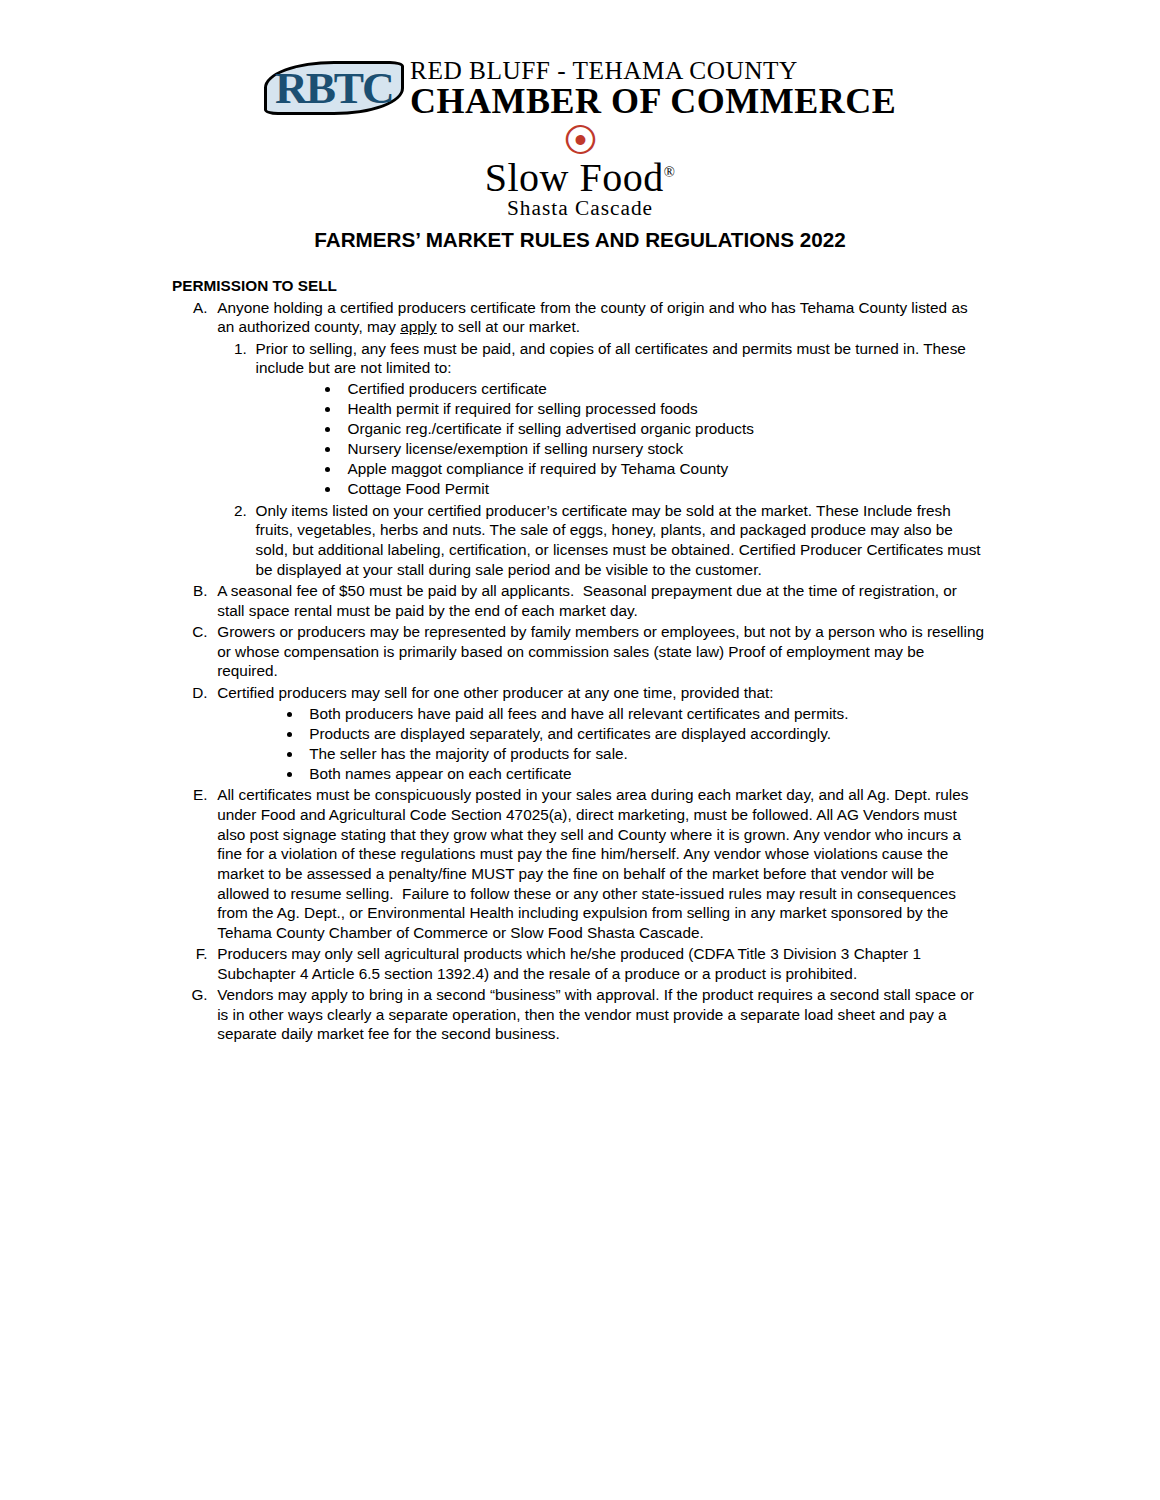RBTC
RED BLUFF - TEHAMA COUNTY
CHAMBER OF COMMERCE
⦿
Slow Food®
Shasta Cascade
FARMERS’ MARKET RULES AND REGULATIONS 2022
PERMISSION TO SELL
Anyone holding a certified producers certificate from the county of origin and who has Tehama County listed as an authorized county, may apply to sell at our market.
Prior to selling, any fees must be paid, and copies of all certificates and permits must be turned in. These include but are not limited to:
Certified producers certificate
Health permit if required for selling processed foods
Organic reg./certificate if selling advertised organic products
Nursery license/exemption if selling nursery stock
Apple maggot compliance if required by Tehama County
Cottage Food Permit
Only items listed on your certified producer’s certificate may be sold at the market. These Include fresh fruits, vegetables, herbs and nuts. The sale of eggs, honey, plants, and packaged produce may also be sold, but additional labeling, certification, or licenses must be obtained. Certified Producer Certificates must be displayed at your stall during sale period and be visible to the customer.
A seasonal fee of $50 must be paid by all applicants. Seasonal prepayment due at the time of registration, or stall space rental must be paid by the end of each market day.
Growers or producers may be represented by family members or employees, but not by a person who is reselling or whose compensation is primarily based on commission sales (state law) Proof of employment may be required.
Certified producers may sell for one other producer at any one time, provided that:
Both producers have paid all fees and have all relevant certificates and permits.
Products are displayed separately, and certificates are displayed accordingly.
The seller has the majority of products for sale.
Both names appear on each certificate
All certificates must be conspicuously posted in your sales area during each market day, and all Ag. Dept. rules under Food and Agricultural Code Section 47025(a), direct marketing, must be followed. All AG Vendors must also post signage stating that they grow what they sell and County where it is grown. Any vendor who incurs a fine for a violation of these regulations must pay the fine him/herself. Any vendor whose violations cause the market to be assessed a penalty/fine MUST pay the fine on behalf of the market before that vendor will be allowed to resume selling. Failure to follow these or any other state-issued rules may result in consequences from the Ag. Dept., or Environmental Health including expulsion from selling in any market sponsored by the Tehama County Chamber of Commerce or Slow Food Shasta Cascade.
Producers may only sell agricultural products which he/she produced (CDFA Title 3 Division 3 Chapter 1 Subchapter 4 Article 6.5 section 1392.4) and the resale of a produce or a product is prohibited.
Vendors may apply to bring in a second “business” with approval. If the product requires a second stall space or is in other ways clearly a separate operation, then the vendor must provide a separate load sheet and pay a separate daily market fee for the second business.